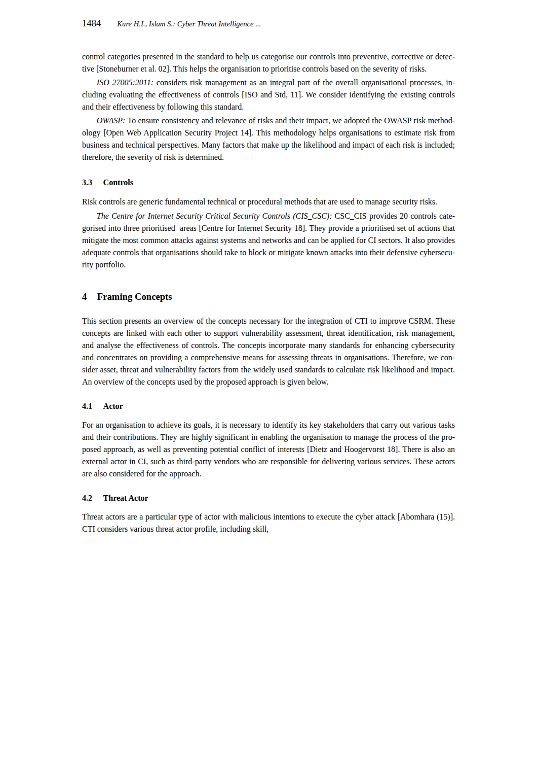1484 Kure H.I., Islam S.: Cyber Threat Intelligence ...
control categories presented in the standard to help us categorise our controls into preventive, corrective or detective [Stoneburner et al. 02]. This helps the organisation to prioritise controls based on the severity of risks.
ISO 27005:2011: considers risk management as an integral part of the overall organisational processes, including evaluating the effectiveness of controls [ISO and Std, 11]. We consider identifying the existing controls and their effectiveness by following this standard.
OWASP: To ensure consistency and relevance of risks and their impact, we adopted the OWASP risk methodology [Open Web Application Security Project 14]. This methodology helps organisations to estimate risk from business and technical perspectives. Many factors that make up the likelihood and impact of each risk is included; therefore, the severity of risk is determined.
3.3 Controls
Risk controls are generic fundamental technical or procedural methods that are used to manage security risks.
The Centre for Internet Security Critical Security Controls (CIS_CSC): CSC_CIS provides 20 controls categorised into three prioritised areas [Centre for Internet Security 18]. They provide a prioritised set of actions that mitigate the most common attacks against systems and networks and can be applied for CI sectors. It also provides adequate controls that organisations should take to block or mitigate known attacks into their defensive cybersecurity portfolio.
4 Framing Concepts
This section presents an overview of the concepts necessary for the integration of CTI to improve CSRM. These concepts are linked with each other to support vulnerability assessment, threat identification, risk management, and analyse the effectiveness of controls. The concepts incorporate many standards for enhancing cybersecurity and concentrates on providing a comprehensive means for assessing threats in organisations. Therefore, we consider asset, threat and vulnerability factors from the widely used standards to calculate risk likelihood and impact. An overview of the concepts used by the proposed approach is given below.
4.1 Actor
For an organisation to achieve its goals, it is necessary to identify its key stakeholders that carry out various tasks and their contributions. They are highly significant in enabling the organisation to manage the process of the proposed approach, as well as preventing potential conflict of interests [Dietz and Hoogervorst 18]. There is also an external actor in CI, such as third-party vendors who are responsible for delivering various services. These actors are also considered for the approach.
4.2 Threat Actor
Threat actors are a particular type of actor with malicious intentions to execute the cyber attack [Abomhara (15)]. CTI considers various threat actor profile, including skill,